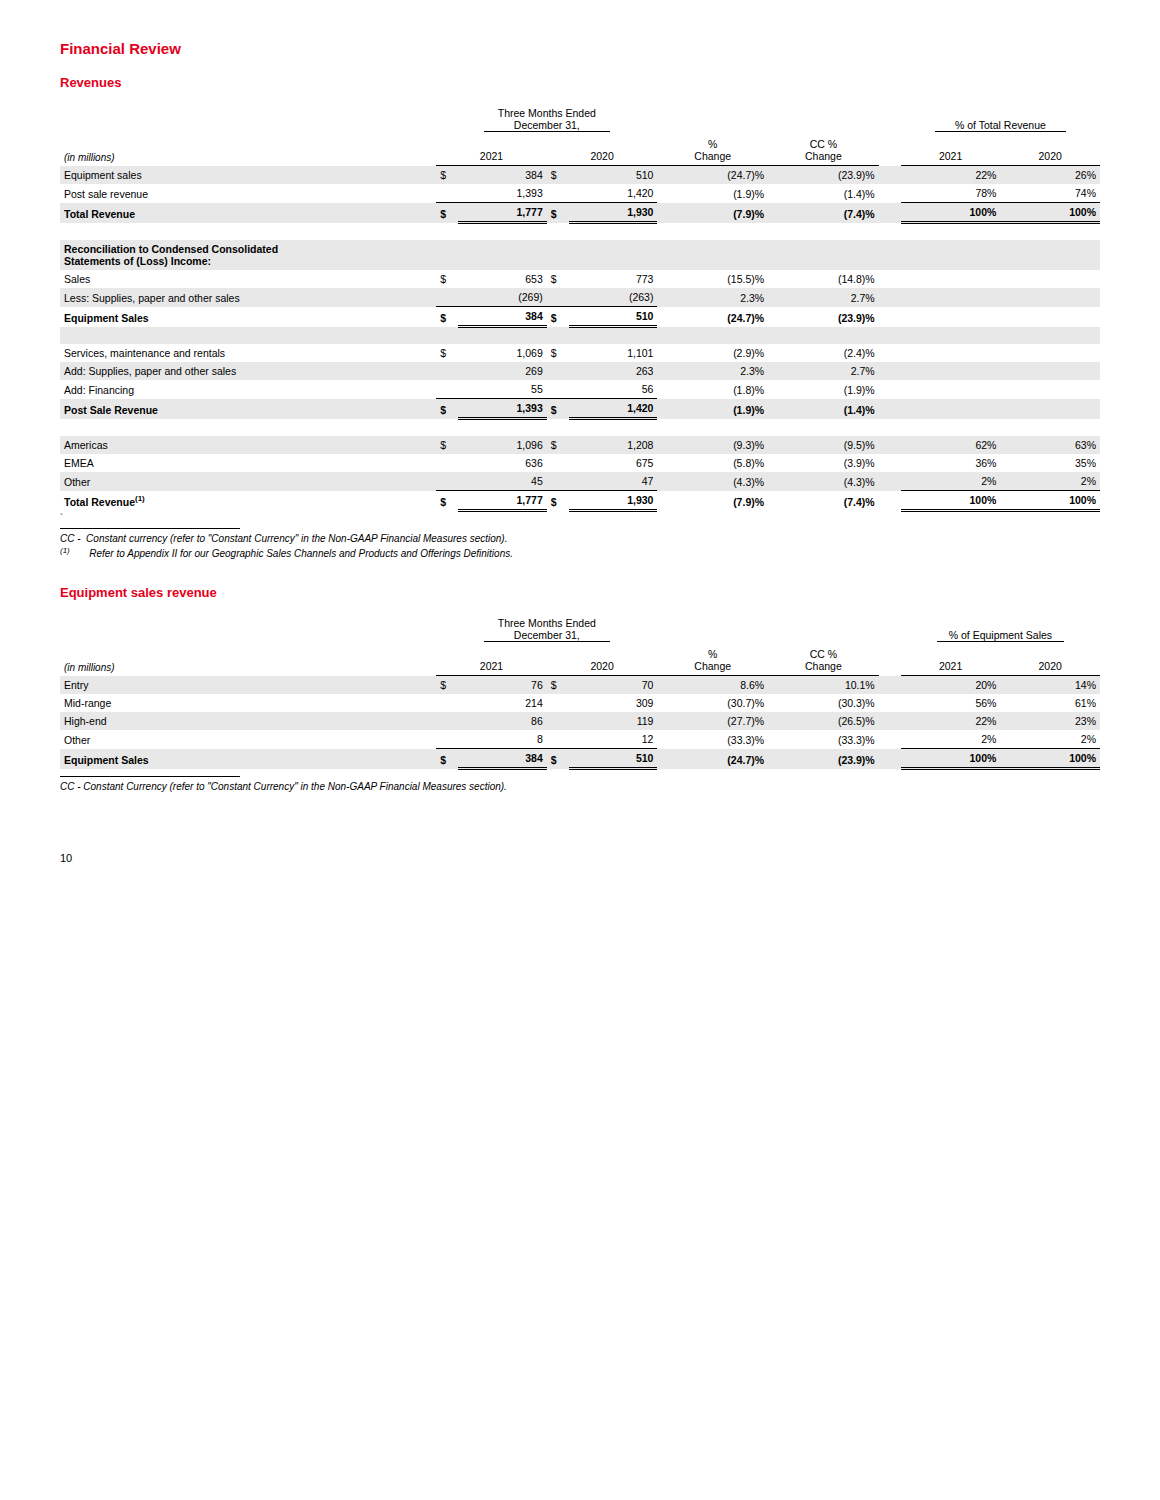Financial Review
Revenues
| | Three Months Ended December 31, | | | | % of Total Revenue |
| (in millions) | 2021 | 2020 | % Change | CC % Change | | 2021 | 2020 |
| Equipment sales | $ | 384 | $ | 510 | (24.7)% | (23.9)% | | 22% | 26% |
| Post sale revenue | | 1,393 | | 1,420 | (1.9)% | (1.4)% | | 78% | 74% |
| Total Revenue | $ | 1,777 | $ | 1,930 | (7.9)% | (7.4)% | | 100% | 100% |
| Reconciliation to Condensed Consolidated Statements of (Loss) Income: |
| Sales | $ | 653 | $ | 773 | (15.5)% | (14.8)% | | | |
| Less: Supplies, paper and other sales | | (269) | | (263) | 2.3% | 2.7% | | | |
| Equipment Sales | $ | 384 | $ | 510 | (24.7)% | (23.9)% | | | |
| Services, maintenance and rentals | $ | 1,069 | $ | 1,101 | (2.9)% | (2.4)% | | | |
| Add: Supplies, paper and other sales | | 269 | | 263 | 2.3% | 2.7% | | | |
| Add: Financing | | 55 | | 56 | (1.8)% | (1.9)% | | | |
| Post Sale Revenue | $ | 1,393 | $ | 1,420 | (1.9)% | (1.4)% | | | |
| Americas | $ | 1,096 | $ | 1,208 | (9.3)% | (9.5)% | | 62% | 63% |
| EMEA | | 636 | | 675 | (5.8)% | (3.9)% | | 36% | 35% |
| Other | | 45 | | 47 | (4.3)% | (4.3)% | | 2% | 2% |
| Total Revenue (1) | $ | 1,777 | $ | 1,930 | (7.9)% | (7.4)% | | 100% | 100% |
`
CC - Constant currency (refer to "Constant Currency" in the Non-GAAP Financial Measures section).
(1) Refer to Appendix II for our Geographic Sales Channels and Products and Offerings Definitions.
Equipment sales revenue
| | Three Months Ended December 31, | | | | % of Equipment Sales |
| (in millions) | 2021 | 2020 | % Change | CC % Change | | 2021 | 2020 |
| Entry | $ | 76 | $ | 70 | 8.6% | 10.1% | | 20% | 14% |
| Mid-range | | 214 | | 309 | (30.7)% | (30.3)% | | 56% | 61% |
| High-end | | 86 | | 119 | (27.7)% | (26.5)% | | 22% | 23% |
| Other | | 8 | | 12 | (33.3)% | (33.3)% | | 2% | 2% |
| Equipment Sales | $ | 384 | $ | 510 | (24.7)% | (23.9)% | | 100% | 100% |
CC - Constant Currency (refer to "Constant Currency" in the Non-GAAP Financial Measures section).
10